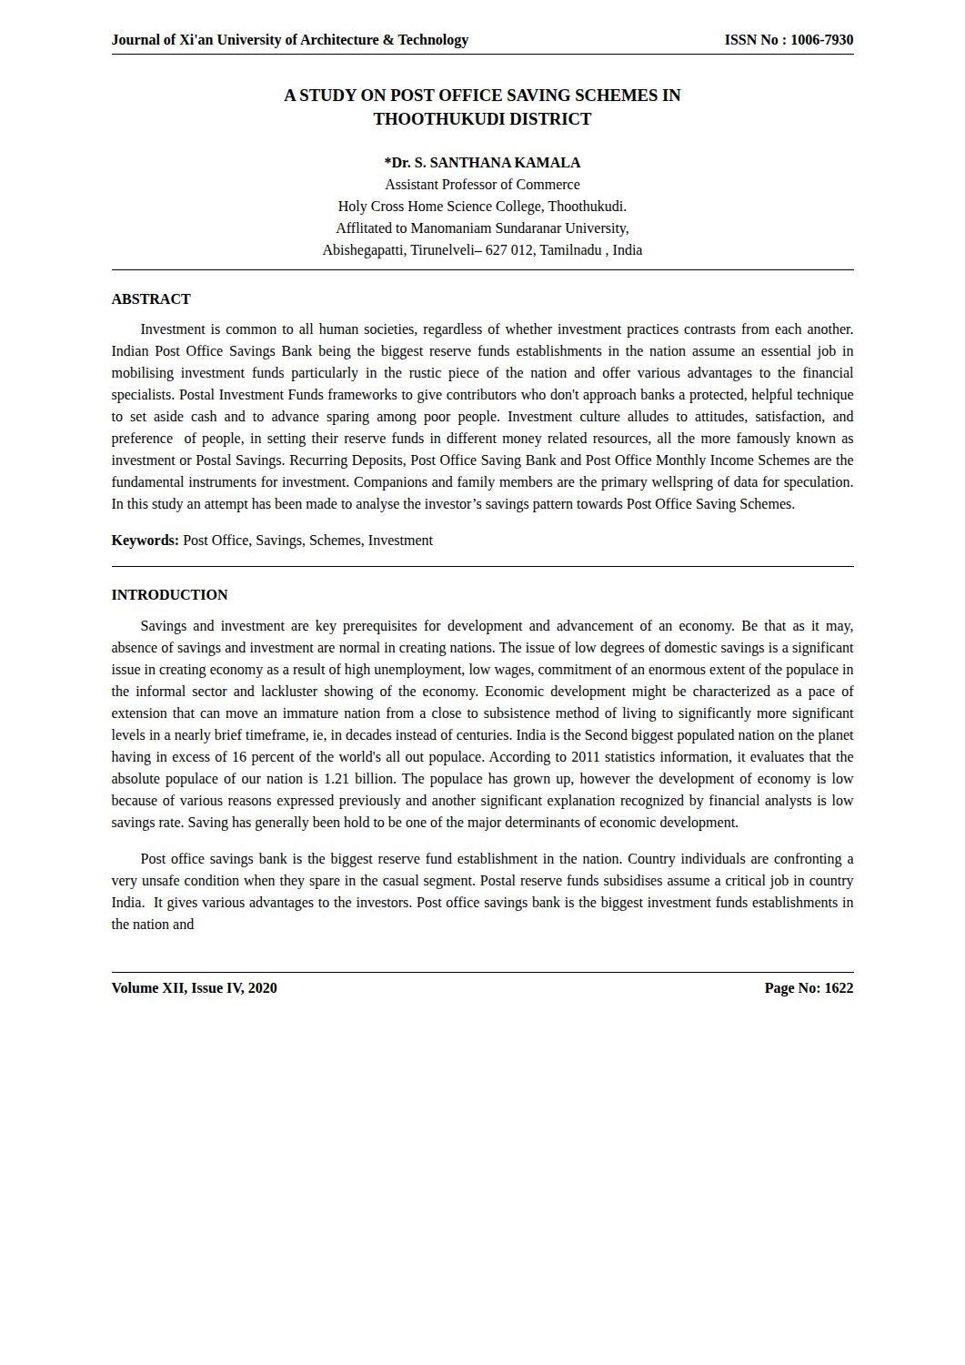Journal of Xi'an University of Architecture & Technology ISSN No : 1006-7930
A STUDY ON POST OFFICE SAVING SCHEMES IN
THOOTHUKUDI DISTRICT
*Dr. S. SANTHANA KAMALA
Assistant Professor of Commerce
Holy Cross Home Science College, Thoothukudi.
Afflitated to Manomaniam Sundaranar University,
Abishegapatti, Tirunelveli– 627 012, Tamilnadu , India
ABSTRACT
Investment is common to all human societies, regardless of whether investment practices contrasts from each another. Indian Post Office Savings Bank being the biggest reserve funds establishments in the nation assume an essential job in mobilising investment funds particularly in the rustic piece of the nation and offer various advantages to the financial specialists. Postal Investment Funds frameworks to give contributors who don't approach banks a protected, helpful technique to set aside cash and to advance sparing among poor people. Investment culture alludes to attitudes, satisfaction, and preference of people, in setting their reserve funds in different money related resources, all the more famously known as investment or Postal Savings. Recurring Deposits, Post Office Saving Bank and Post Office Monthly Income Schemes are the fundamental instruments for investment. Companions and family members are the primary wellspring of data for speculation. In this study an attempt has been made to analyse the investor’s savings pattern towards Post Office Saving Schemes.
Keywords: Post Office, Savings, Schemes, Investment
INTRODUCTION
Savings and investment are key prerequisites for development and advancement of an economy. Be that as it may, absence of savings and investment are normal in creating nations. The issue of low degrees of domestic savings is a significant issue in creating economy as a result of high unemployment, low wages, commitment of an enormous extent of the populace in the informal sector and lackluster showing of the economy. Economic development might be characterized as a pace of extension that can move an immature nation from a close to subsistence method of living to significantly more significant levels in a nearly brief timeframe, ie, in decades instead of centuries. India is the Second biggest populated nation on the planet having in excess of 16 percent of the world's all out populace. According to 2011 statistics information, it evaluates that the absolute populace of our nation is 1.21 billion. The populace has grown up, however the development of economy is low because of various reasons expressed previously and another significant explanation recognized by financial analysts is low savings rate. Saving has generally been hold to be one of the major determinants of economic development.
Post office savings bank is the biggest reserve fund establishment in the nation. Country individuals are confronting a very unsafe condition when they spare in the casual segment. Postal reserve funds subsidises assume a critical job in country India. It gives various advantages to the investors. Post office savings bank is the biggest investment funds establishments in the nation and
Volume XII, Issue IV, 2020 Page No: 1622